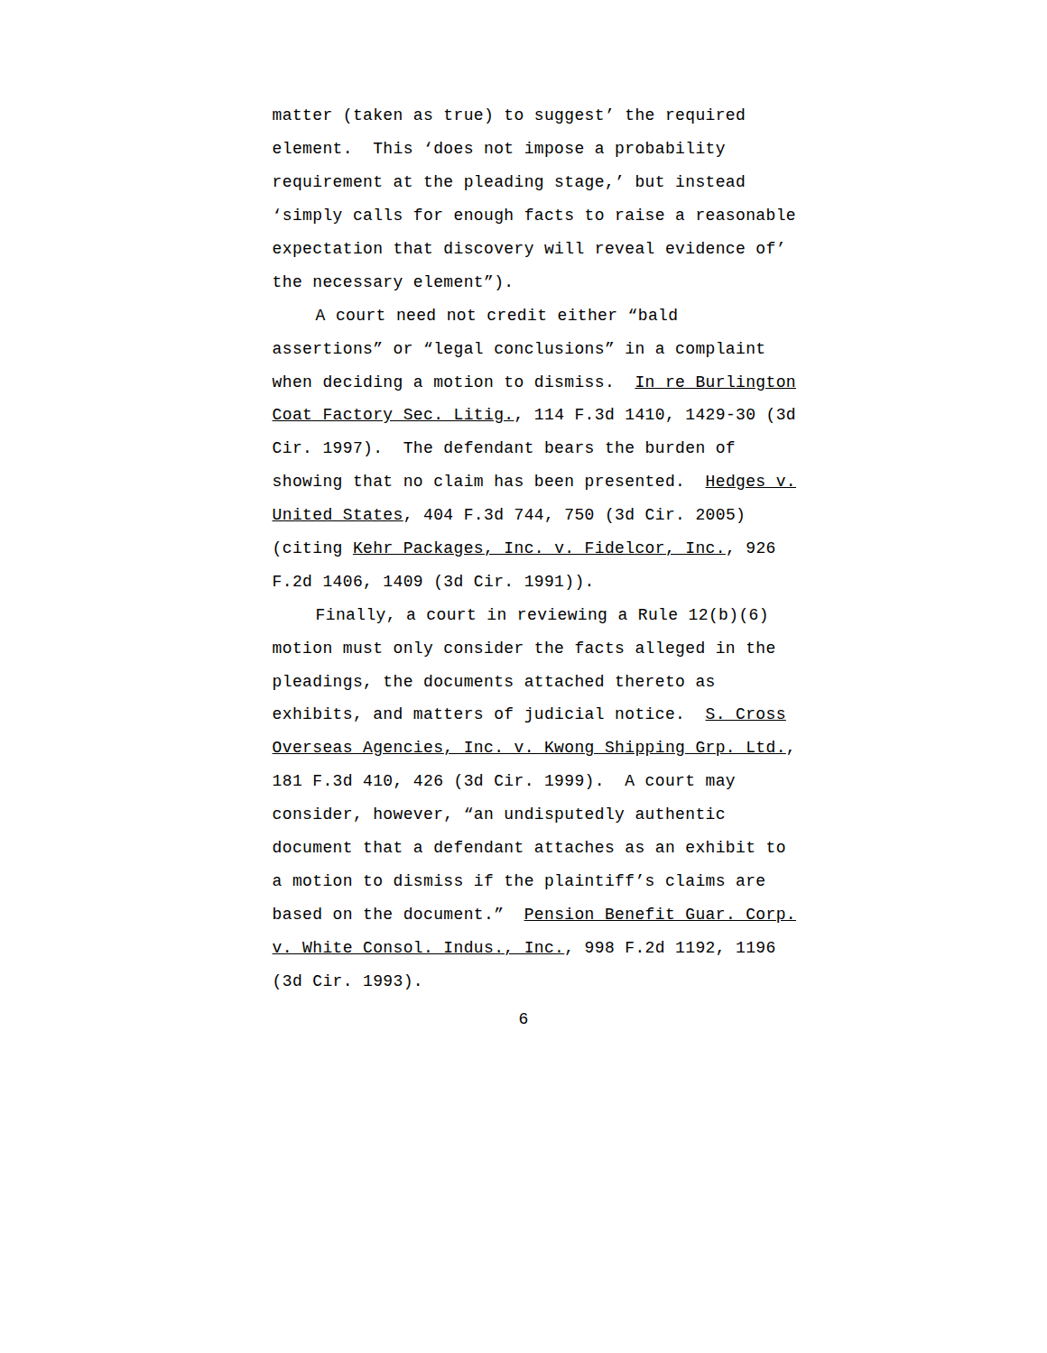matter (taken as true) to suggest’ the required element. This ‘does not impose a probability requirement at the pleading stage,’ but instead ‘simply calls for enough facts to raise a reasonable expectation that discovery will reveal evidence of’ the necessary element”).
A court need not credit either “bald assertions” or “legal conclusions” in a complaint when deciding a motion to dismiss. In re Burlington Coat Factory Sec. Litig., 114 F.3d 1410, 1429-30 (3d Cir. 1997). The defendant bears the burden of showing that no claim has been presented. Hedges v. United States, 404 F.3d 744, 750 (3d Cir. 2005) (citing Kehr Packages, Inc. v. Fidelcor, Inc., 926 F.2d 1406, 1409 (3d Cir. 1991)).
Finally, a court in reviewing a Rule 12(b)(6) motion must only consider the facts alleged in the pleadings, the documents attached thereto as exhibits, and matters of judicial notice. S. Cross Overseas Agencies, Inc. v. Kwong Shipping Grp. Ltd., 181 F.3d 410, 426 (3d Cir. 1999). A court may consider, however, “an undisputedly authentic document that a defendant attaches as an exhibit to a motion to dismiss if the plaintiff’s claims are based on the document.” Pension Benefit Guar. Corp. v. White Consol. Indus., Inc., 998 F.2d 1192, 1196 (3d Cir. 1993).
6